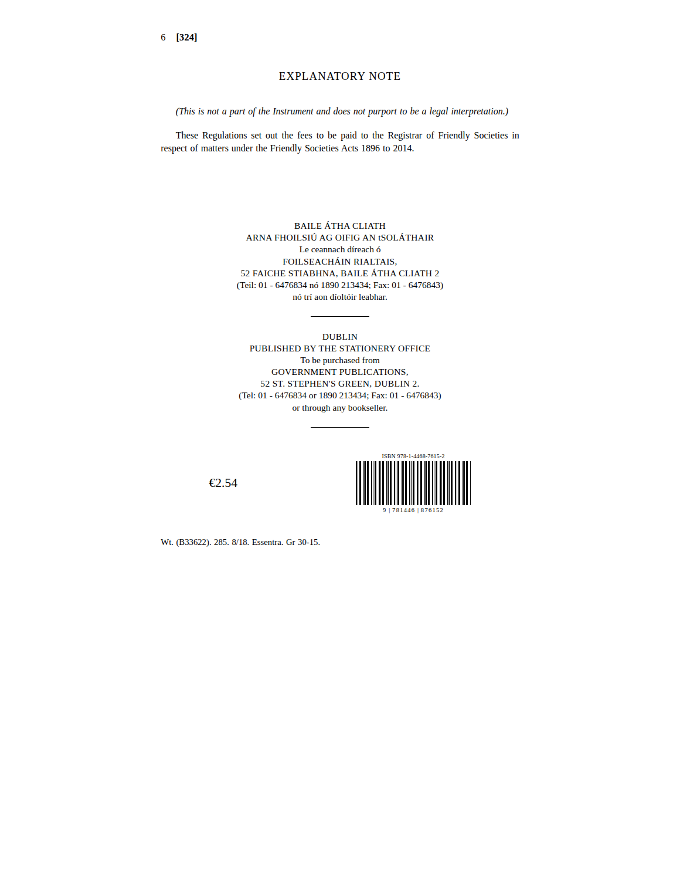6[324]
EXPLANATORY NOTE
(This is not a part of the Instrument and does not purport to be a legal interpretation.)
These Regulations set out the fees to be paid to the Registrar of Friendly Societies in respect of matters under the Friendly Societies Acts 1896 to 2014.
BAILE ÁTHA CLIATH
ARNA FHOILSIÚ AG OIFIG AN tSOLÁTHAIR
Le ceannach díreach ó
FOILSEACHÁIN RIALTAIS,
52 FAICHE STIABHNA, BAILE ÁTHA CLIATH 2
(Teil: 01 - 6476834 nó 1890 213434; Fax: 01 - 6476843)
nó trí aon díoltóir leabhar.
DUBLIN
PUBLISHED BY THE STATIONERY OFFICE
To be purchased from
GOVERNMENT PUBLICATIONS,
52 ST. STEPHEN'S GREEN, DUBLIN 2.
(Tel: 01 - 6476834 or 1890 213434; Fax: 01 - 6476843)
or through any bookseller.
€2.54
ISBN 978-1-4468-7615-2
9|781446|876152
Wt. (B33622). 285. 8/18. Essentra. Gr 30-15.